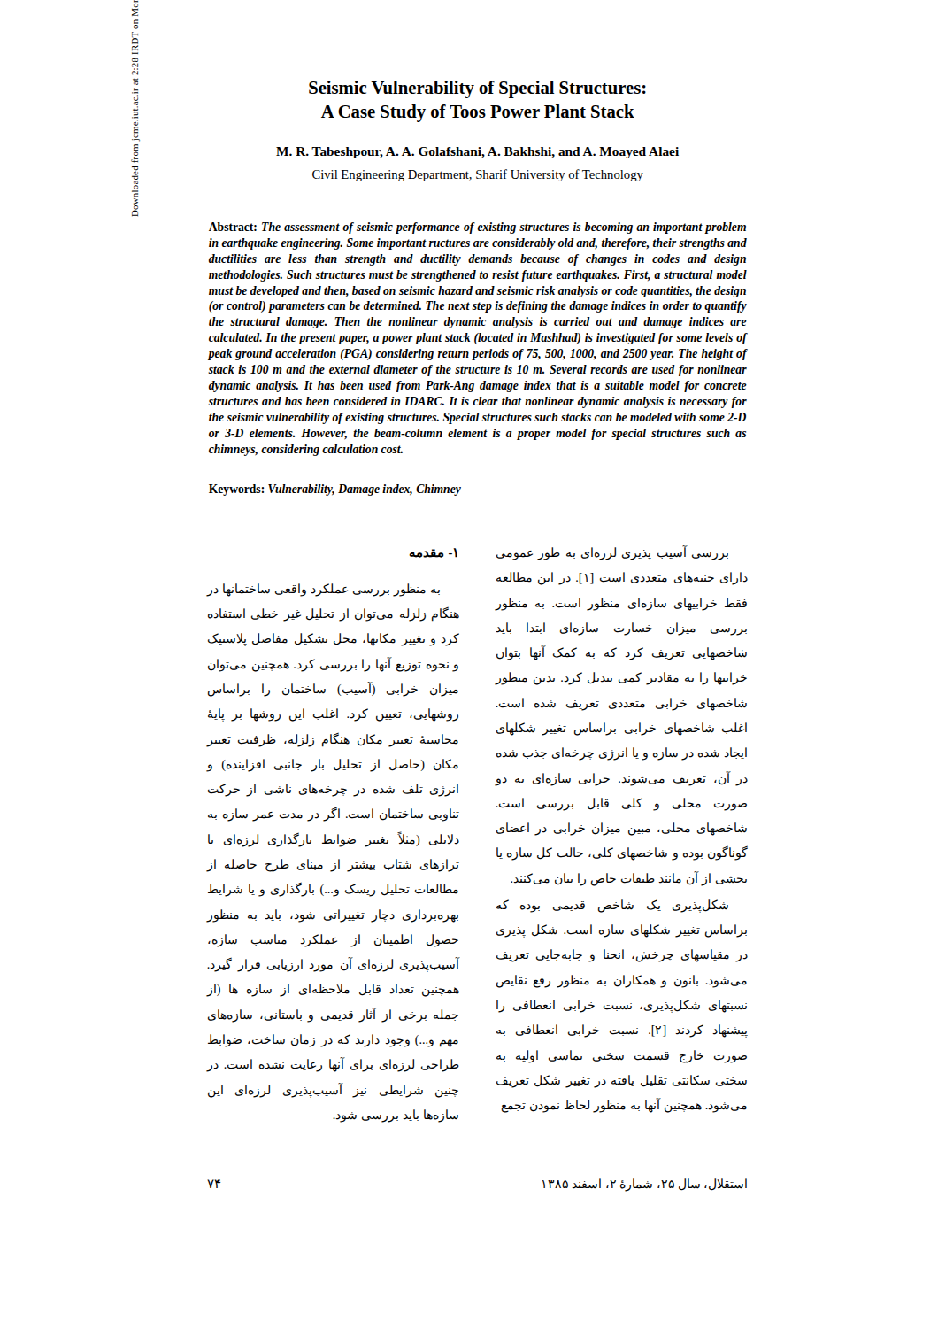Downloaded from jcme.iut.ac.ir at 2:28 IRDT on Monday July 4th 2022
Seismic Vulnerability of Special Structures:
A Case Study of Toos Power Plant Stack
M. R. Tabeshpour, A. A. Golafshani, A. Bakhshi, and A. Moayed Alaei
Civil Engineering Department, Sharif University of Technology
Abstract: The assessment of seismic performance of existing structures is becoming an important problem in earthquake engineering. Some important ructures are considerably old and, therefore, their strengths and ductilities are less than strength and ductility demands because of changes in codes and design methodologies. Such structures must be strengthened to resist future earthquakes. First, a structural model must be developed and then, based on seismic hazard and seismic risk analysis or code quantities, the design (or control) parameters can be determined. The next step is defining the damage indices in order to quantify the structural damage. Then the nonlinear dynamic analysis is carried out and damage indices are calculated. In the present paper, a power plant stack (located in Mashhad) is investigated for some levels of peak ground acceleration (PGA) considering return periods of 75, 500, 1000, and 2500 year. The height of stack is 100 m and the external diameter of the structure is 10 m. Several records are used for nonlinear dynamic analysis. It has been used from Park-Ang damage index that is a suitable model for concrete structures and has been considered in IDARC. It is clear that nonlinear dynamic analysis is necessary for the seismic vulnerability of existing structures. Special structures such stacks can be modeled with some 2-D or 3-D elements. However, the beam-column element is a proper model for special structures such as chimneys, considering calculation cost.
Keywords: Vulnerability, Damage index, Chimney
۱- مقدمه
به منظور بررسی عملکرد واقعی ساختمانها در هنگام زلزله می‌توان از تحلیل غیر خطی استفاده کرد و تغییر مکانها، محل تشکیل مفاصل پلاستیک و نحوه توزیع آنها را بررسی کرد. همچنین می‌توان میزان خرابی (آسیب) ساختمان را براساس روشهایی، تعیین کرد. اغلب این روشها بر پایهٔ محاسبهٔ تغییر مکان هنگام زلزله، ظرفیت تغییر مکان (حاصل از تحلیل بار جانبی افزاینده) و انرژی تلف شده در چرخه‌های ناشی از حرکت تناوبی ساختمان است. اگر در مدت عمر سازه به دلایلی (مثلاً تغییر ضوابط بارگذاری لرزه‌ای یا ترازهای شتاب بیشتر از مبنای طرح حاصله از مطالعات تحلیل ریسک و...) بارگذاری و یا شرایط بهره‌برداری دچار تغییراتی شود، باید به منظور حصول اطمینان از عملکرد مناسب سازه، آسیب‌پذیری لرزه‌ای آن مورد ارزیابی قرار گیرد. همچنین تعداد قابل ملاحظه‌ای از سازه ها (از جمله برخی از آثار قدیمی و باستانی، سازه‌های مهم و...) وجود دارند که در زمان ساخت، ضوابط طراحی لرزه‌ای برای آنها رعایت نشده است. در چنین شرایطی نیز آسیب‌پذیری لرزه‌ای این سازه‌ها باید بررسی شود.
بررسی آسیب پذیری لرزه‌ای به طور عمومی دارای جنبه‌های متعددی است [۱]. در این مطالعه فقط خرابیهای سازه‌ای منظور است. به منظور بررسی میزان خسارت سازه‌ای ابتدا باید شاخصهایی تعریف کرد که به کمک آنها بتوان خرابیها را به مقادیر کمی تبدیل کرد. بدین منظور شاخصهای خرابی متعددی تعریف شده است. اغلب شاخصهای خرابی براساس تغییر شکلهای ایجاد شده در سازه و یا انرژی چرخه‌ای جذب شده در آن، تعریف می‌شوند. خرابی سازه‌ای به دو صورت محلی و کلی قابل بررسی است. شاخصهای محلی، مبین میزان خرابی در اعضای گوناگون بوده و شاخصهای کلی، حالت کل سازه یا بخشی از آن مانند طبقات خاص را بیان می‌کنند.
شکل‌پذیری یک شاخص قدیمی بوده که براساس تغییر شکلهای سازه است. شکل پذیری در مقیاسهای چرخش، انحنا و جابه‌جایی تعریف می‌شود. بانون و همکاران به منظور رفع نقایص نسبتهای شکل‌پذیری، نسبت خرابی انعطافی را پیشنهاد کردند [۲]. نسبت خرابی انعطافی به صورت خارج قسمت سختی تماسی اولیه به سختی سکانتی تقلیل یافته در تغییر شکل تعریف می‌شود. همچنین آنها به منظور لحاظ نمودن تجمع
استقلال، سال ۲۵، شمارهٔ ۲، اسفند ۱۳۸۵
۷۴